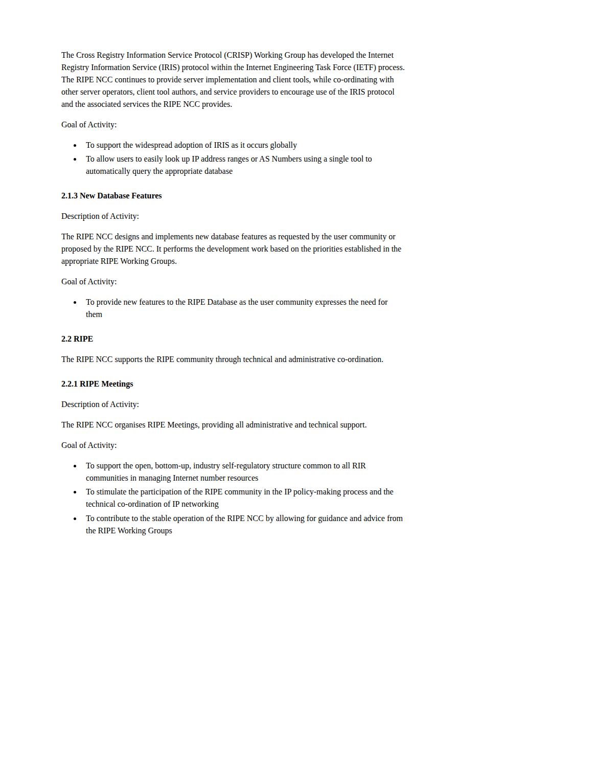The Cross Registry Information Service Protocol (CRISP) Working Group has developed the Internet Registry Information Service (IRIS) protocol within the Internet Engineering Task Force (IETF) process. The RIPE NCC continues to provide server implementation and client tools, while co-ordinating with other server operators, client tool authors, and service providers to encourage use of the IRIS protocol and the associated services the RIPE NCC provides.
Goal of Activity:
To support the widespread adoption of IRIS as it occurs globally
To allow users to easily look up IP address ranges or AS Numbers using a single tool to automatically query the appropriate database
2.1.3 New Database Features
Description of Activity:
The RIPE NCC designs and implements new database features as requested by the user community or proposed by the RIPE NCC. It performs the development work based on the priorities established in the appropriate RIPE Working Groups.
Goal of Activity:
To provide new features to the RIPE Database as the user community expresses the need for them
2.2 RIPE
The RIPE NCC supports the RIPE community through technical and administrative co-ordination.
2.2.1 RIPE Meetings
Description of Activity:
The RIPE NCC organises RIPE Meetings, providing all administrative and technical support.
Goal of Activity:
To support the open, bottom-up, industry self-regulatory structure common to all RIR communities in managing Internet number resources
To stimulate the participation of the RIPE community in the IP policy-making process and the technical co-ordination of IP networking
To contribute to the stable operation of the RIPE NCC by allowing for guidance and advice from the RIPE Working Groups